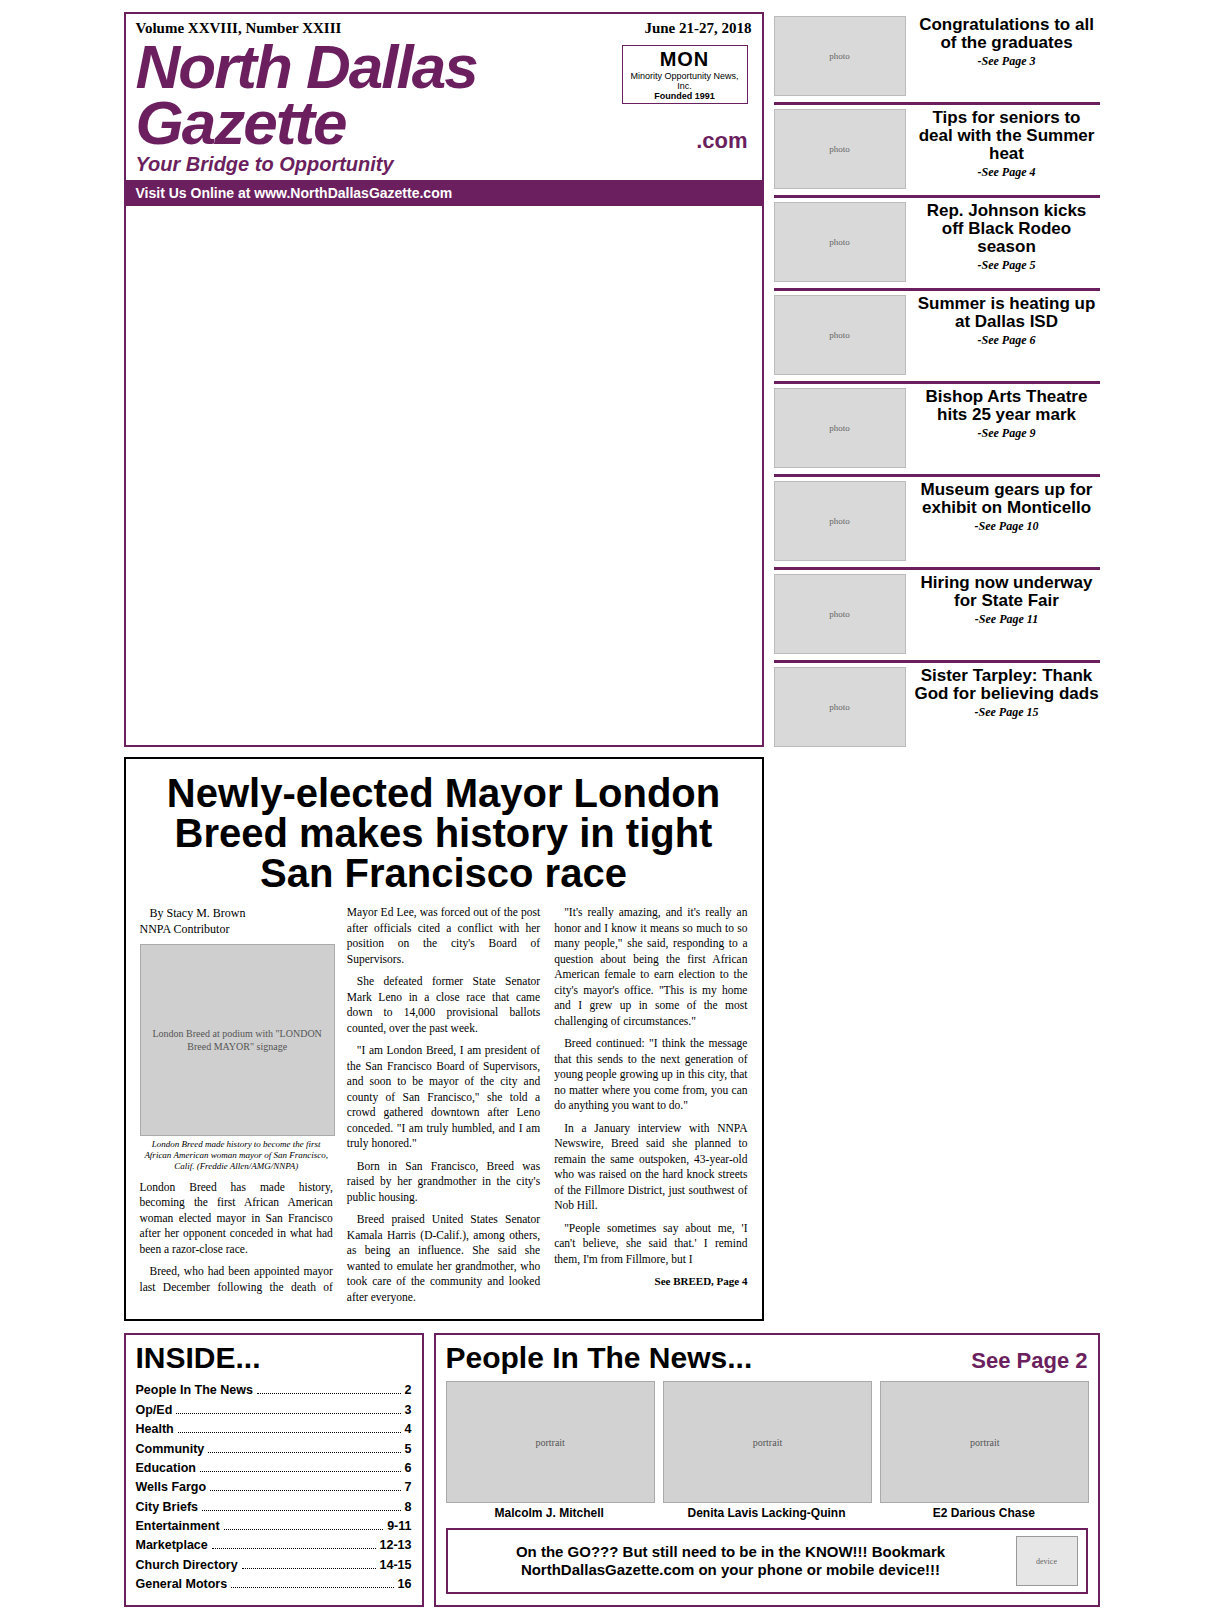Volume XXVIII, Number XXIII June 21-27, 2018
MON
Minority Opportunity News, Inc.
Founded 1991
North Dallas
Gazette
Your Bridge to Opportunity
.com
Visit Us Online at www.NorthDallasGazette.com
photo
Congratulations to all of the graduates
-See Page 3
photo
Tips for seniors to deal with the Summer heat
-See Page 4
photo
Rep. Johnson kicks off Black Rodeo season
-See Page 5
photo
Summer is heating up at Dallas ISD
-See Page 6
photo
Bishop Arts Theatre hits 25 year mark
-See Page 9
photo
Museum gears up for exhibit on Monticello
-See Page 10
photo
Hiring now underway for State Fair
-See Page 11
photo
Sister Tarpley: Thank God for believing dads
-See Page 15
Newly-elected Mayor London Breed makes history in tight San Francisco race
By Stacy M. Brown
NNPA Contributor
London Breed at podium with "LONDON Breed MAYOR" signage
London Breed made history to become the first African American woman mayor of San Francisco, Calif. (Freddie Allen/AMG/NNPA)
London Breed has made history, becoming the first African American woman elected mayor in San Francisco after her opponent conceded in what had been a razor-close race.
Breed, who had been appointed mayor last December following the death of Mayor Ed Lee, was forced out of the post after officials cited a conflict with her position on the city's Board of Supervisors.
She defeated former State Senator Mark Leno in a close race that came down to 14,000 provisional ballots counted, over the past week.
"I am London Breed, I am president of the San Francisco Board of Supervisors, and soon to be mayor of the city and county of San Francisco," she told a crowd gathered downtown after Leno conceded. "I am truly humbled, and I am truly honored."
Born in San Francisco, Breed was raised by her grandmother in the city's public housing.
Breed praised United States Senator Kamala Harris (D-Calif.), among others, as being an influence. She said she wanted to emulate her grandmother, who took care of the community and looked after everyone.
"It's really amazing, and it's really an honor and I know it means so much to so many people," she said, responding to a question about being the first African American female to earn election to the city's mayor's office. "This is my home and I grew up in some of the most challenging of circumstances."
Breed continued: "I think the message that this sends to the next generation of young people growing up in this city, that no matter where you come from, you can do anything you want to do."
In a January interview with NNPA Newswire, Breed said she planned to remain the same outspoken, 43-year-old who was raised on the hard knock streets of the Fillmore District, just southwest of Nob Hill.
"People sometimes say about me, 'I can't believe, she said that.' I remind them, I'm from Fillmore, but I
See BREED, Page 4
INSIDE...
People In The News 2
Op/Ed 3
Health 4
Community 5
Education 6
Wells Fargo 7
City Briefs 8
Entertainment 9-11
Marketplace 12-13
Church Directory 14-15
General Motors 16
People In The News...
See Page 2
portrait
Malcolm J. Mitchell
portrait
Denita Lavis Lacking-Quinn
portrait
E2 Darious Chase
On the GO??? But still need to be in the KNOW!!! Bookmark NorthDallasGazette.com on your phone or mobile device!!!
device